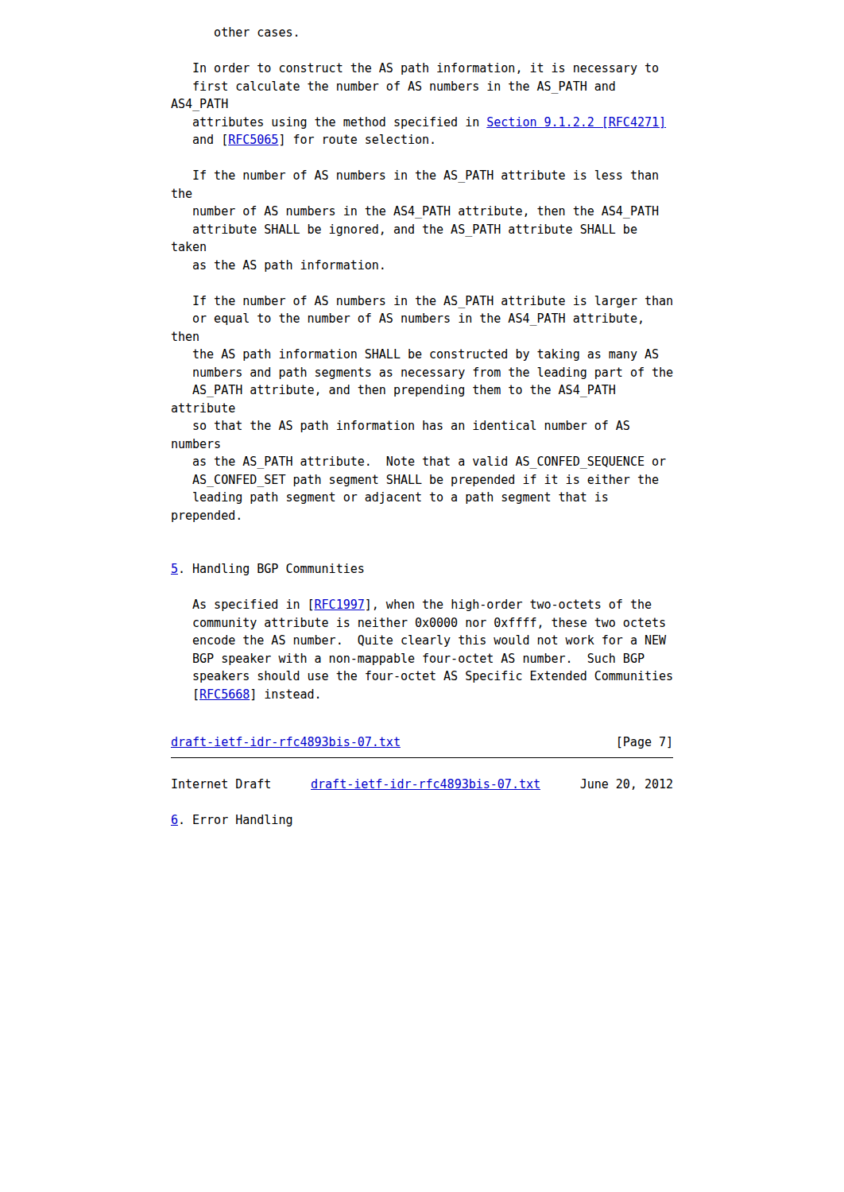other cases.

   In order to construct the AS path information, it is necessary to
   first calculate the number of AS numbers in the AS_PATH and AS4_PATH
   attributes using the method specified in Section 9.1.2.2 [RFC4271]
   and [RFC5065] for route selection.

   If the number of AS numbers in the AS_PATH attribute is less than the
   number of AS numbers in the AS4_PATH attribute, then the AS4_PATH
   attribute SHALL be ignored, and the AS_PATH attribute SHALL be taken
   as the AS path information.

   If the number of AS numbers in the AS_PATH attribute is larger than
   or equal to the number of AS numbers in the AS4_PATH attribute, then
   the AS path information SHALL be constructed by taking as many AS
   numbers and path segments as necessary from the leading part of the
   AS_PATH attribute, and then prepending them to the AS4_PATH attribute
   so that the AS path information has an identical number of AS numbers
   as the AS_PATH attribute.  Note that a valid AS_CONFED_SEQUENCE or
   AS_CONFED_SET path segment SHALL be prepended if it is either the
   leading path segment or adjacent to a path segment that is prepended.


5. Handling BGP Communities

   As specified in [RFC1997], when the high-order two-octets of the
   community attribute is neither 0x0000 nor 0xffff, these two octets
   encode the AS number.  Quite clearly this would not work for a NEW
   BGP speaker with a non-mappable four-octet AS number.  Such BGP
   speakers should use the four-octet AS Specific Extended Communities
   [RFC5668] instead.
draft-ietf-idr-rfc4893bis-07.txt [Page 7]
Internet Draft draft-ietf-idr-rfc4893bis-07.txt June 20, 2012
6. Error Handling